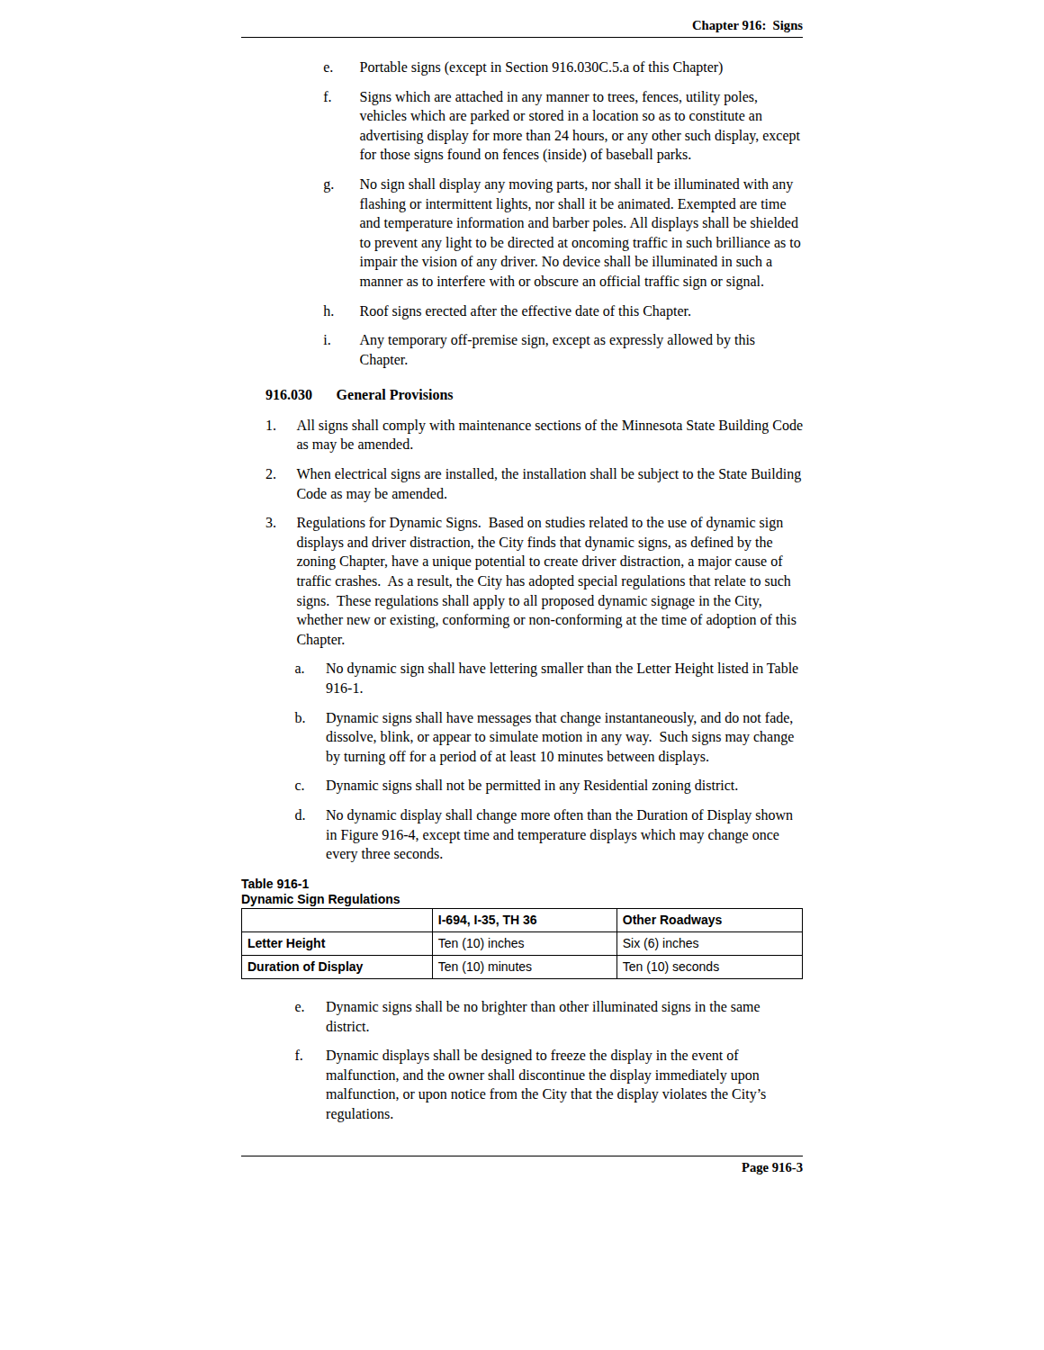Chapter 916: Signs
e.
Portable signs (except in Section 916.030C.5.a of this Chapter)
f.
Signs which are attached in any manner to trees, fences, utility poles, vehicles which are parked or stored in a location so as to constitute an advertising display for more than 24 hours, or any other such display, except for those signs found on fences (inside) of baseball parks.
g.
No sign shall display any moving parts, nor shall it be illuminated with any flashing or intermittent lights, nor shall it be animated. Exempted are time and temperature information and barber poles. All displays shall be shielded to prevent any light to be directed at oncoming traffic in such brilliance as to impair the vision of any driver. No device shall be illuminated in such a manner as to interfere with or obscure an official traffic sign or signal.
h.
Roof signs erected after the effective date of this Chapter.
i.
Any temporary off-premise sign, except as expressly allowed by this Chapter.
916.030 General Provisions
1.
All signs shall comply with maintenance sections of the Minnesota State Building Code as may be amended.
2.
When electrical signs are installed, the installation shall be subject to the State Building Code as may be amended.
3.
Regulations for Dynamic Signs. Based on studies related to the use of dynamic sign displays and driver distraction, the City finds that dynamic signs, as defined by the zoning Chapter, have a unique potential to create driver distraction, a major cause of traffic crashes. As a result, the City has adopted special regulations that relate to such signs. These regulations shall apply to all proposed dynamic signage in the City, whether new or existing, conforming or non-conforming at the time of adoption of this Chapter.
a.
No dynamic sign shall have lettering smaller than the Letter Height listed in Table 916-1.
b.
Dynamic signs shall have messages that change instantaneously, and do not fade, dissolve, blink, or appear to simulate motion in any way. Such signs may change by turning off for a period of at least 10 minutes between displays.
c.
Dynamic signs shall not be permitted in any Residential zoning district.
d.
No dynamic display shall change more often than the Duration of Display shown in Figure 916-4, except time and temperature displays which may change once every three seconds.
Table 916-1
Dynamic Sign Regulations
| | I-694, I-35, TH 36 | Other Roadways |
| Letter Height | Ten (10) inches | Six (6) inches |
| Duration of Display | Ten (10) minutes | Ten (10) seconds |
e.
Dynamic signs shall be no brighter than other illuminated signs in the same district.
f.
Dynamic displays shall be designed to freeze the display in the event of malfunction, and the owner shall discontinue the display immediately upon malfunction, or upon notice from the City that the display violates the City’s regulations.
Page 916-3